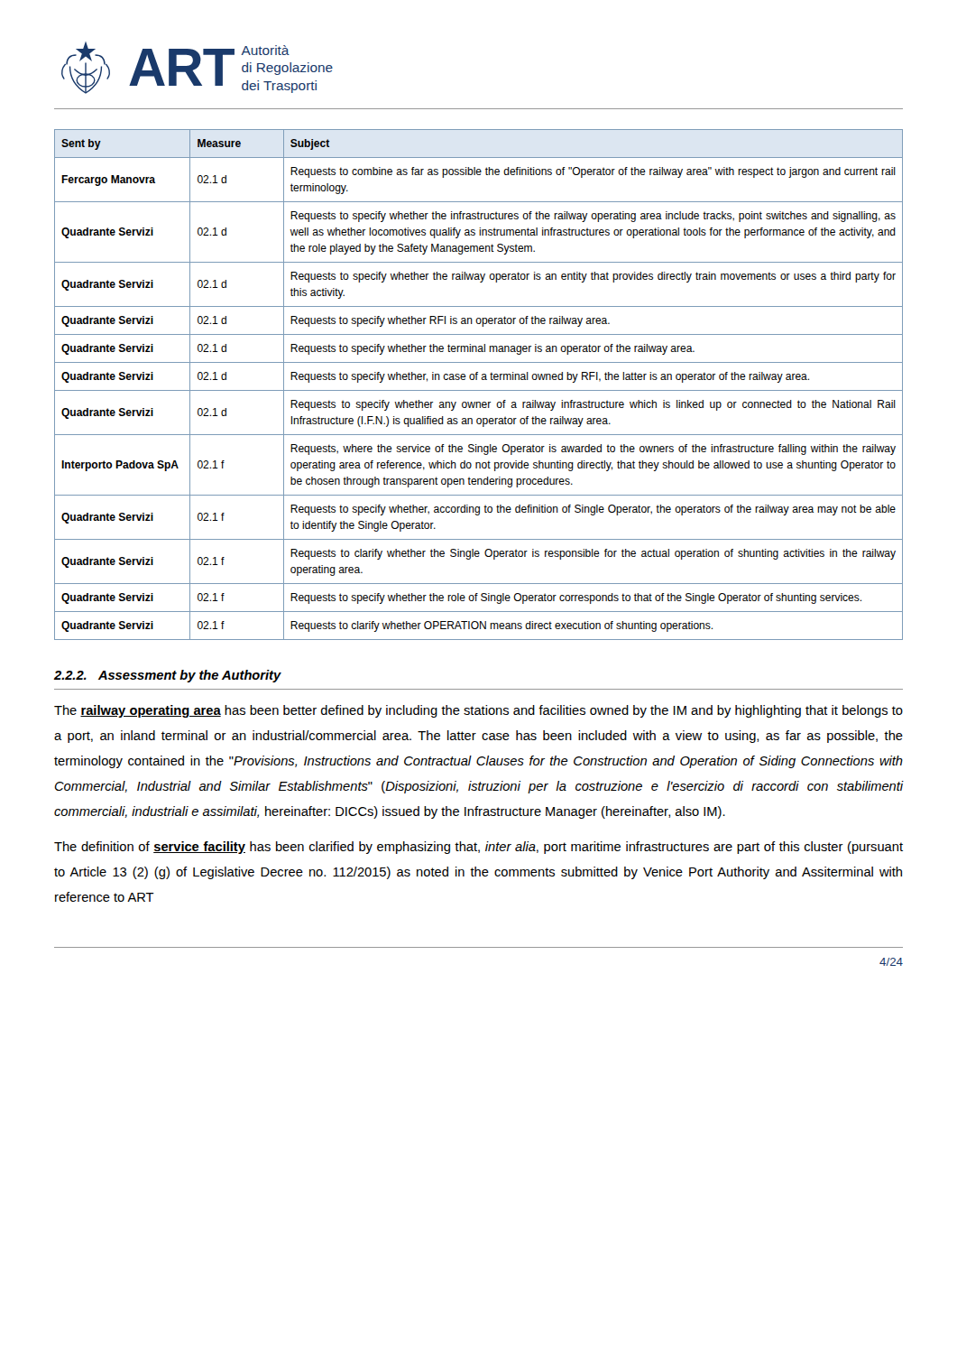ART Autorità
di Regolazione
dei Trasporti
| Sent by | Measure | Subject |
| --- | --- | --- |
| Fercargo Manovra | 02.1 d | Requests to combine as far as possible the definitions of "Operator of the railway area" with respect to jargon and current rail terminology. |
| Quadrante Servizi | 02.1 d | Requests to specify whether the infrastructures of the railway operating area include tracks, point switches and signalling, as well as whether locomotives qualify as instrumental infrastructures or operational tools for the performance of the activity, and the role played by the Safety Management System. |
| Quadrante Servizi | 02.1 d | Requests to specify whether the railway operator is an entity that provides directly train movements or uses a third party for this activity. |
| Quadrante Servizi | 02.1 d | Requests to specify whether RFI is an operator of the railway area. |
| Quadrante Servizi | 02.1 d | Requests to specify whether the terminal manager is an operator of the railway area. |
| Quadrante Servizi | 02.1 d | Requests to specify whether, in case of a terminal owned by RFI, the latter is an operator of the railway area. |
| Quadrante Servizi | 02.1 d | Requests to specify whether any owner of a railway infrastructure which is linked up or connected to the National Rail Infrastructure (I.F.N.) is qualified as an operator of the railway area. |
| Interporto Padova SpA | 02.1 f | Requests, where the service of the Single Operator is awarded to the owners of the infrastructure falling within the railway operating area of reference, which do not provide shunting directly, that they should be allowed to use a shunting Operator to be chosen through transparent open tendering procedures. |
| Quadrante Servizi | 02.1 f | Requests to specify whether, according to the definition of Single Operator, the operators of the railway area may not be able to identify the Single Operator. |
| Quadrante Servizi | 02.1 f | Requests to clarify whether the Single Operator is responsible for the actual operation of shunting activities in the railway operating area. |
| Quadrante Servizi | 02.1 f | Requests to specify whether the role of Single Operator corresponds to that of the Single Operator of shunting services. |
| Quadrante Servizi | 02.1 f | Requests to clarify whether OPERATION means direct execution of shunting operations. |
2.2.2. Assessment by the Authority
The railway operating area has been better defined by including the stations and facilities owned by the IM and by highlighting that it belongs to a port, an inland terminal or an industrial/commercial area. The latter case has been included with a view to using, as far as possible, the terminology contained in the "Provisions, Instructions and Contractual Clauses for the Construction and Operation of Siding Connections with Commercial, Industrial and Similar Establishments" (Disposizioni, istruzioni per la costruzione e l'esercizio di raccordi con stabilimenti commerciali, industriali e assimilati, hereinafter: DICCs) issued by the Infrastructure Manager (hereinafter, also IM).
The definition of service facility has been clarified by emphasizing that, inter alia, port maritime infrastructures are part of this cluster (pursuant to Article 13 (2) (g) of Legislative Decree no. 112/2015) as noted in the comments submitted by Venice Port Authority and Assiterminal with reference to ART
4/24